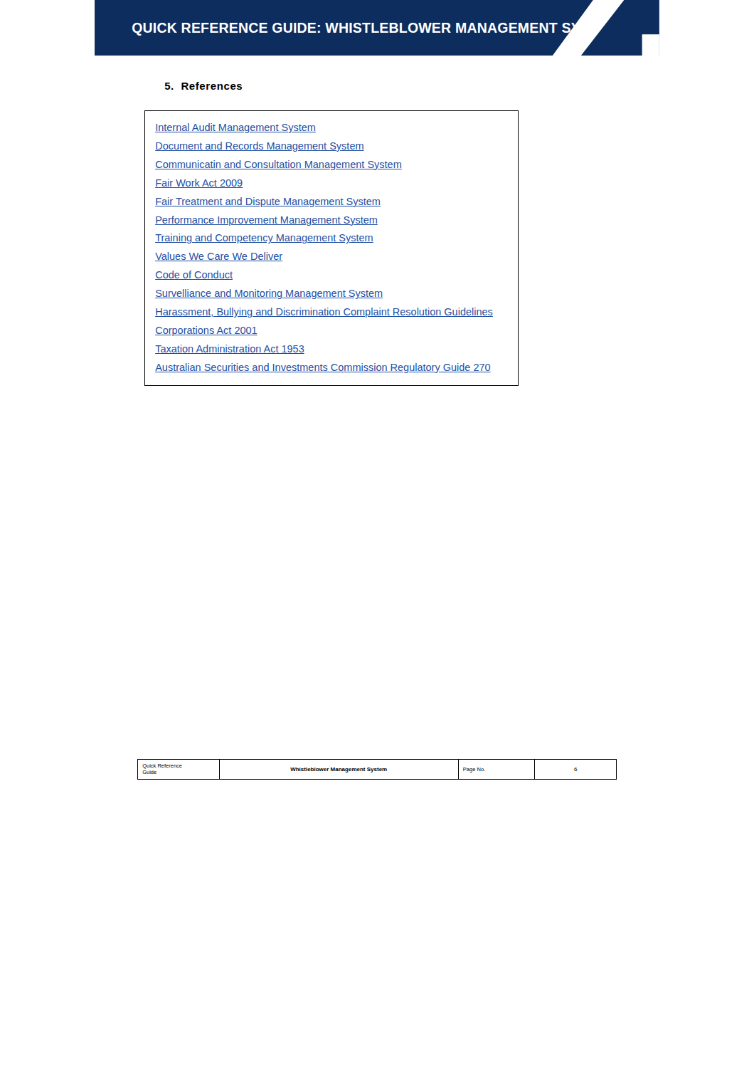QUICK REFERENCE GUIDE: WHISTLEBLOWER MANAGEMENT SYSTEM
5. References
Internal Audit Management System
Document and Records Management System
Communicatin and Consultation Management System
Fair Work Act 2009
Fair Treatment and Dispute Management System
Performance Improvement Management System
Training and Competency Management System
Values We Care We Deliver
Code of Conduct
Survelliance and Monitoring Management System
Harassment, Bullying and Discrimination Complaint Resolution Guidelines
Corporations Act 2001
Taxation Administration Act 1953
Australian Securities and Investments Commission Regulatory Guide 270
| Quick Reference Guide | Whistleblower Management System | Page No. | 6 |